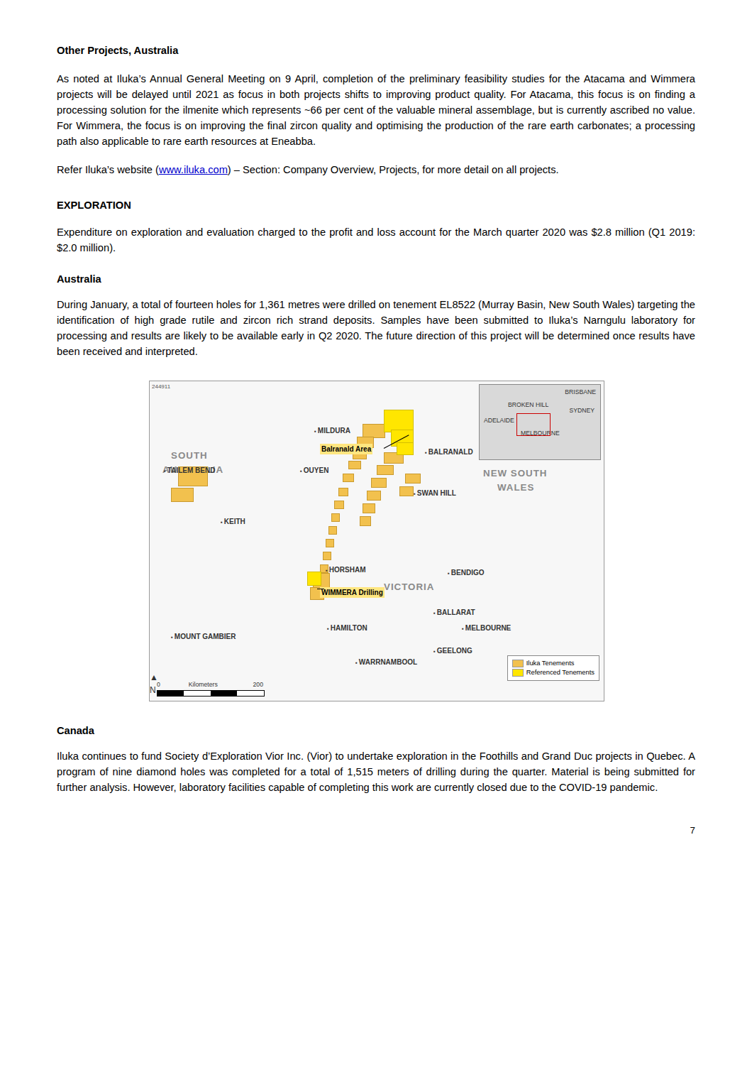Other Projects, Australia
As noted at Iluka’s Annual General Meeting on 9 April, completion of the preliminary feasibility studies for the Atacama and Wimmera projects will be delayed until 2021 as focus in both projects shifts to improving product quality. For Atacama, this focus is on finding a processing solution for the ilmenite which represents ~66 per cent of the valuable mineral assemblage, but is currently ascribed no value. For Wimmera, the focus is on improving the final zircon quality and optimising the production of the rare earth carbonates; a processing path also applicable to rare earth resources at Eneabba.
Refer Iluka’s website (www.iluka.com) – Section: Company Overview, Projects, for more detail on all projects.
EXPLORATION
Expenditure on exploration and evaluation charged to the profit and loss account for the March quarter 2020 was $2.8 million (Q1 2019: $2.0 million).
Australia
During January, a total of fourteen holes for 1,361 metres were drilled on tenement EL8522 (Murray Basin, New South Wales) targeting the identification of high grade rutile and zircon rich strand deposits. Samples have been submitted to Iluka’s Narngulu laboratory for processing and results are likely to be available early in Q2 2020. The future direction of this project will be determined once results have been received and interpreted.
244911
BRISBANE BROKEN HILL SYDNEY ADELAIDE MELBOURNE
SOUTH AUSTRALIA NEW SOUTH WALES VICTORIA
MILDURA BALRANALD OUYEN SWAN HILL TAILEM BEND KEITH HORSHAM BENDIGO BALLARAT HAMILTON MELBOURNE MOUNT GAMBIER GEELONG WARRNAMBOOL Balranald Area WIMMERA Drilling
Iluka Tenements
Referenced Tenements
▲
N
0 Kilometers 200
Canada
Iluka continues to fund Society d’Exploration Vior Inc. (Vior) to undertake exploration in the Foothills and Grand Duc projects in Quebec. A program of nine diamond holes was completed for a total of 1,515 meters of drilling during the quarter. Material is being submitted for further analysis. However, laboratory facilities capable of completing this work are currently closed due to the COVID-19 pandemic.
7